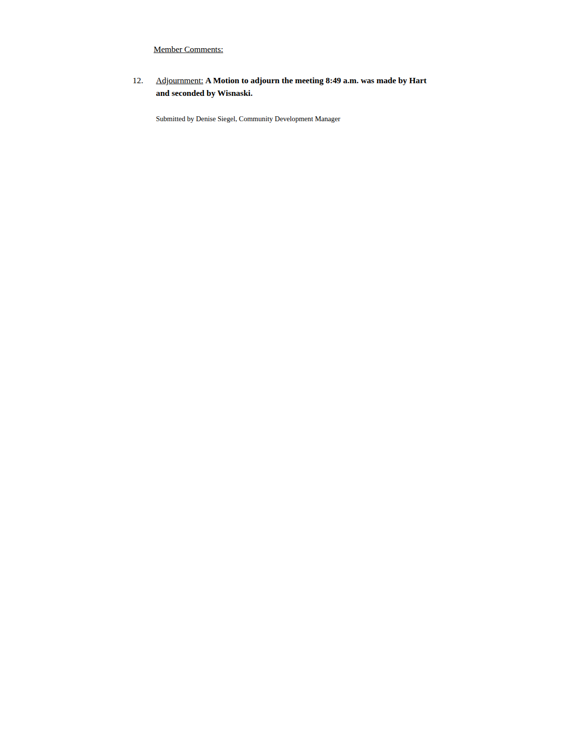Member Comments:
Adjournment: A Motion to adjourn the meeting 8:49 a.m. was made by Hart and seconded by Wisnaski.
Submitted by Denise Siegel, Community Development Manager